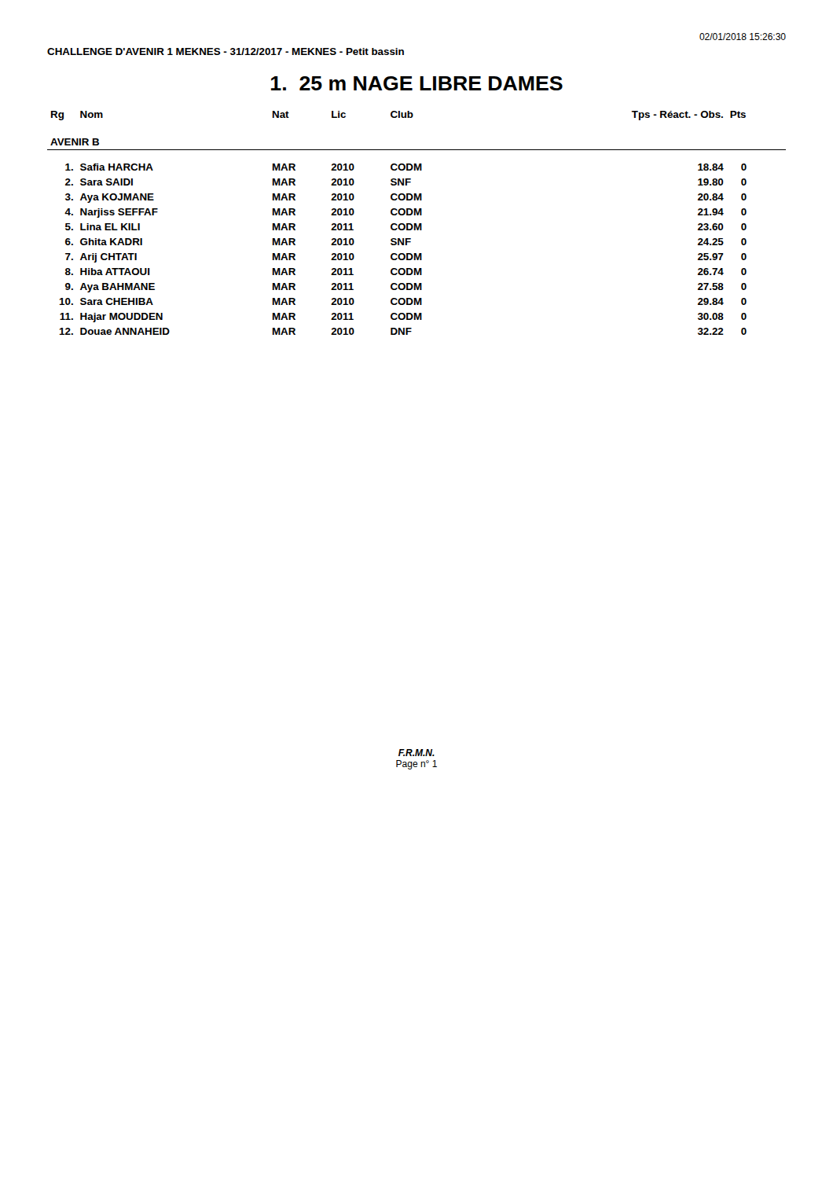02/01/2018 15:26:30
CHALLENGE D'AVENIR 1 MEKNES - 31/12/2017 - MEKNES - Petit bassin
1. 25 m NAGE LIBRE DAMES
| Rg | Nom | Nat | Lic | Club | Tps - Réact. - Obs. | Pts |
| --- | --- | --- | --- | --- | --- | --- |
| AVENIR B | | |
| 1. | Safia HARCHA | MAR | 2010 | CODM | 18.84 | 0 |
| 2. | Sara SAIDI | MAR | 2010 | SNF | 19.80 | 0 |
| 3. | Aya KOJMANE | MAR | 2010 | CODM | 20.84 | 0 |
| 4. | Narjiss SEFFAF | MAR | 2010 | CODM | 21.94 | 0 |
| 5. | Lina EL KILI | MAR | 2011 | CODM | 23.60 | 0 |
| 6. | Ghita KADRI | MAR | 2010 | SNF | 24.25 | 0 |
| 7. | Arij CHTATI | MAR | 2010 | CODM | 25.97 | 0 |
| 8. | Hiba ATTAOUI | MAR | 2011 | CODM | 26.74 | 0 |
| 9. | Aya BAHMANE | MAR | 2011 | CODM | 27.58 | 0 |
| 10. | Sara CHEHIBA | MAR | 2010 | CODM | 29.84 | 0 |
| 11. | Hajar MOUDDEN | MAR | 2011 | CODM | 30.08 | 0 |
| 12. | Douae ANNAHEID | MAR | 2010 | DNF | 32.22 | 0 |
F.R.M.N.
Page n° 1